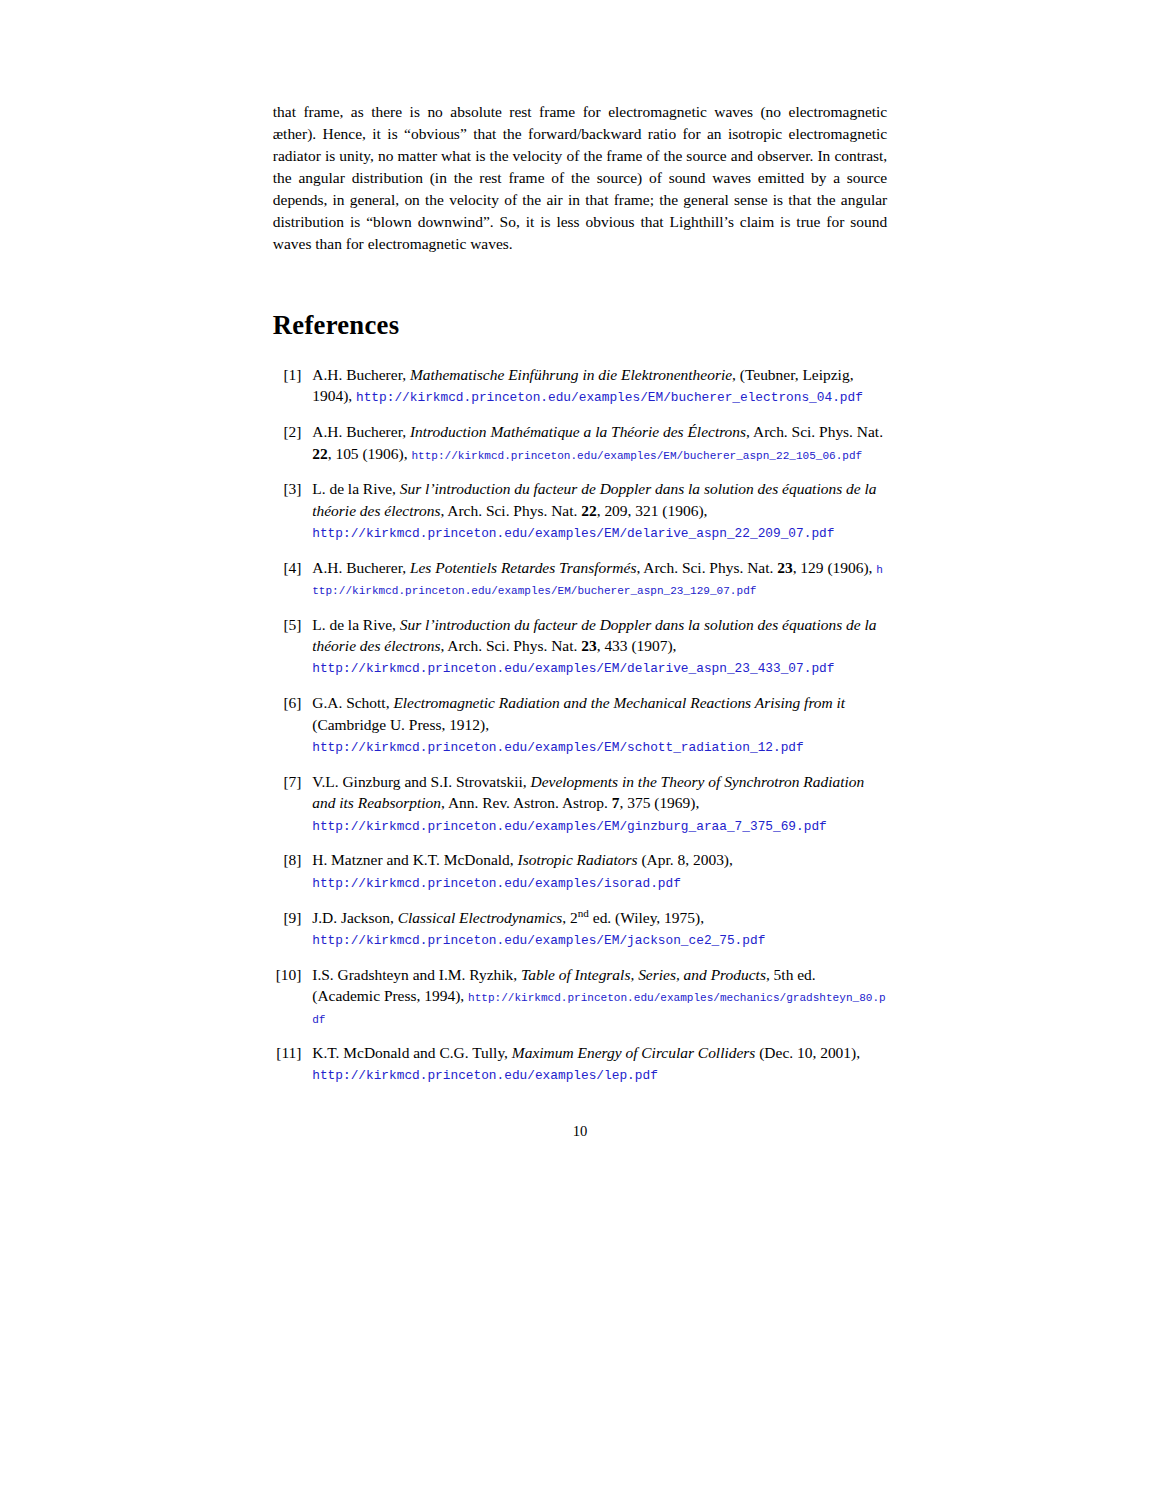that frame, as there is no absolute rest frame for electromagnetic waves (no electromagnetic æther). Hence, it is “obvious” that the forward/backward ratio for an isotropic electromagnetic radiator is unity, no matter what is the velocity of the frame of the source and observer. In contrast, the angular distribution (in the rest frame of the source) of sound waves emitted by a source depends, in general, on the velocity of the air in that frame; the general sense is that the angular distribution is “blown downwind”. So, it is less obvious that Lighthill’s claim is true for sound waves than for electromagnetic waves.
References
[1] A.H. Bucherer, Mathematische Einführung in die Elektronentheorie, (Teubner, Leipzig, 1904), http://kirkmcd.princeton.edu/examples/EM/bucherer_electrons_04.pdf
[2] A.H. Bucherer, Introduction Mathématique a la Théorie des Électrons, Arch. Sci. Phys. Nat. 22, 105 (1906), http://kirkmcd.princeton.edu/examples/EM/bucherer_aspn_22_105_06.pdf
[3] L. de la Rive, Sur l’introduction du facteur de Doppler dans la solution des équations de la théorie des électrons, Arch. Sci. Phys. Nat. 22, 209, 321 (1906),
http://kirkmcd.princeton.edu/examples/EM/delarive_aspn_22_209_07.pdf
[4] A.H. Bucherer, Les Potentiels Retardes Transformés, Arch. Sci. Phys. Nat. 23, 129 (1906), http://kirkmcd.princeton.edu/examples/EM/bucherer_aspn_23_129_07.pdf
[5] L. de la Rive, Sur l’introduction du facteur de Doppler dans la solution des équations de la théorie des électrons, Arch. Sci. Phys. Nat. 23, 433 (1907),
http://kirkmcd.princeton.edu/examples/EM/delarive_aspn_23_433_07.pdf
[6] G.A. Schott, Electromagnetic Radiation and the Mechanical Reactions Arising from it (Cambridge U. Press, 1912),
http://kirkmcd.princeton.edu/examples/EM/schott_radiation_12.pdf
[7] V.L. Ginzburg and S.I. Strovatskii, Developments in the Theory of Synchrotron Radiation and its Reabsorption, Ann. Rev. Astron. Astrop. 7, 375 (1969),
http://kirkmcd.princeton.edu/examples/EM/ginzburg_araa_7_375_69.pdf
[8] H. Matzner and K.T. McDonald, Isotropic Radiators (Apr. 8, 2003),
http://kirkmcd.princeton.edu/examples/isorad.pdf
[9] J.D. Jackson, Classical Electrodynamics, 2nd ed. (Wiley, 1975),
http://kirkmcd.princeton.edu/examples/EM/jackson_ce2_75.pdf
[10] I.S. Gradshteyn and I.M. Ryzhik, Table of Integrals, Series, and Products, 5th ed. (Academic Press, 1994), http://kirkmcd.princeton.edu/examples/mechanics/gradshteyn_80.pdf
[11] K.T. McDonald and C.G. Tully, Maximum Energy of Circular Colliders (Dec. 10, 2001),
http://kirkmcd.princeton.edu/examples/lep.pdf
10